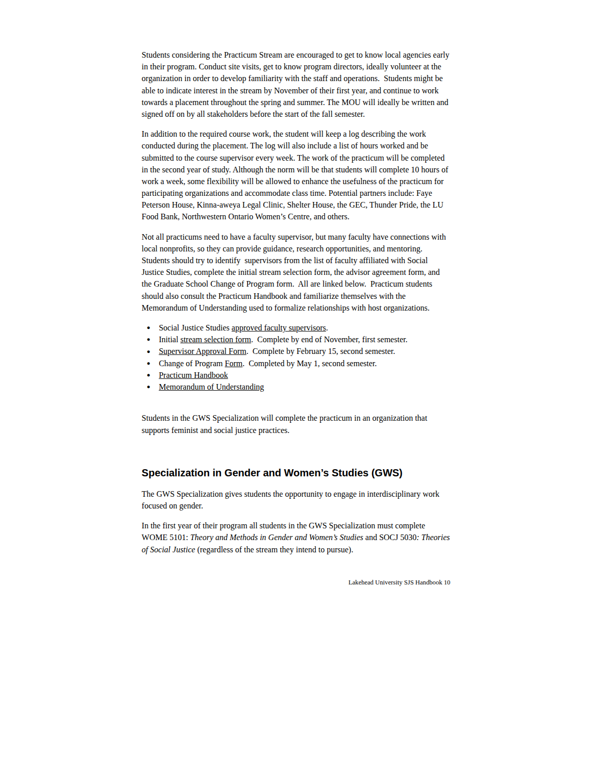Students considering the Practicum Stream are encouraged to get to know local agencies early in their program. Conduct site visits, get to know program directors, ideally volunteer at the organization in order to develop familiarity with the staff and operations. Students might be able to indicate interest in the stream by November of their first year, and continue to work towards a placement throughout the spring and summer. The MOU will ideally be written and signed off on by all stakeholders before the start of the fall semester.
In addition to the required course work, the student will keep a log describing the work conducted during the placement. The log will also include a list of hours worked and be submitted to the course supervisor every week. The work of the practicum will be completed in the second year of study. Although the norm will be that students will complete 10 hours of work a week, some flexibility will be allowed to enhance the usefulness of the practicum for participating organizations and accommodate class time. Potential partners include: Faye Peterson House, Kinna-aweya Legal Clinic, Shelter House, the GEC, Thunder Pride, the LU Food Bank, Northwestern Ontario Women’s Centre, and others.
Not all practicums need to have a faculty supervisor, but many faculty have connections with local nonprofits, so they can provide guidance, research opportunities, and mentoring. Students should try to identify supervisors from the list of faculty affiliated with Social Justice Studies, complete the initial stream selection form, the advisor agreement form, and the Graduate School Change of Program form. All are linked below. Practicum students should also consult the Practicum Handbook and familiarize themselves with the Memorandum of Understanding used to formalize relationships with host organizations.
Social Justice Studies approved faculty supervisors.
Initial stream selection form. Complete by end of November, first semester.
Supervisor Approval Form. Complete by February 15, second semester.
Change of Program Form. Completed by May 1, second semester.
Practicum Handbook
Memorandum of Understanding
Students in the GWS Specialization will complete the practicum in an organization that supports feminist and social justice practices.
Specialization in Gender and Women’s Studies (GWS)
The GWS Specialization gives students the opportunity to engage in interdisciplinary work focused on gender.
In the first year of their program all students in the GWS Specialization must complete WOME 5101: Theory and Methods in Gender and Women’s Studies and SOCJ 5030: Theories of Social Justice (regardless of the stream they intend to pursue).
Lakehead University SJS Handbook 10